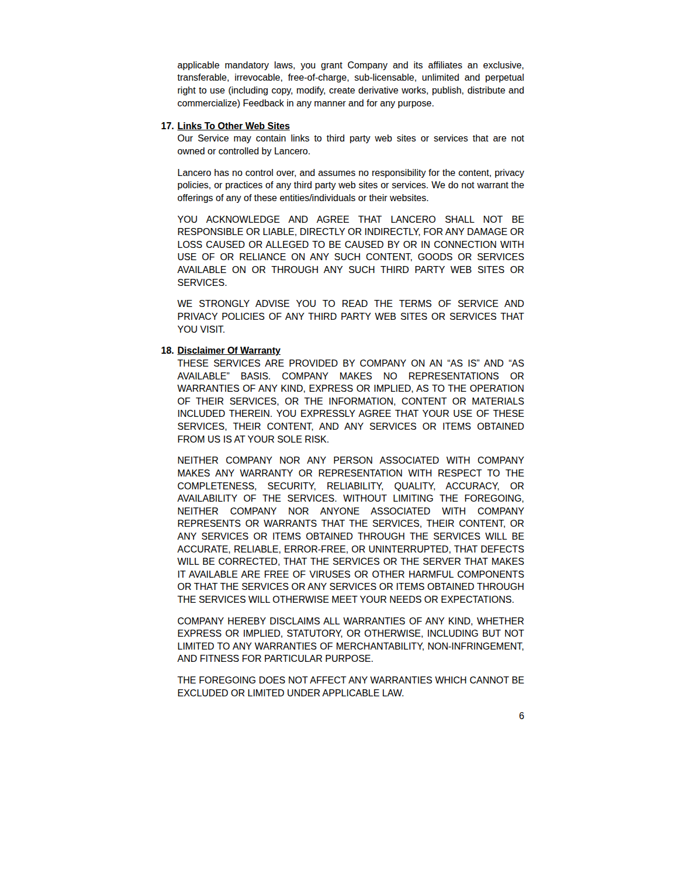applicable mandatory laws, you grant Company and its affiliates an exclusive, transferable, irrevocable, free-of-charge, sub-licensable, unlimited and perpetual right to use (including copy, modify, create derivative works, publish, distribute and commercialize) Feedback in any manner and for any purpose.
Links To Other Web Sites
Our Service may contain links to third party web sites or services that are not owned or controlled by Lancero.
Lancero has no control over, and assumes no responsibility for the content, privacy policies, or practices of any third party web sites or services. We do not warrant the offerings of any of these entities/individuals or their websites.
YOU ACKNOWLEDGE AND AGREE THAT LANCERO SHALL NOT BE RESPONSIBLE OR LIABLE, DIRECTLY OR INDIRECTLY, FOR ANY DAMAGE OR LOSS CAUSED OR ALLEGED TO BE CAUSED BY OR IN CONNECTION WITH USE OF OR RELIANCE ON ANY SUCH CONTENT, GOODS OR SERVICES AVAILABLE ON OR THROUGH ANY SUCH THIRD PARTY WEB SITES OR SERVICES.
WE STRONGLY ADVISE YOU TO READ THE TERMS OF SERVICE AND PRIVACY POLICIES OF ANY THIRD PARTY WEB SITES OR SERVICES THAT YOU VISIT.
Disclaimer Of Warranty
THESE SERVICES ARE PROVIDED BY COMPANY ON AN “AS IS” AND “AS AVAILABLE” BASIS. COMPANY MAKES NO REPRESENTATIONS OR WARRANTIES OF ANY KIND, EXPRESS OR IMPLIED, AS TO THE OPERATION OF THEIR SERVICES, OR THE INFORMATION, CONTENT OR MATERIALS INCLUDED THEREIN. YOU EXPRESSLY AGREE THAT YOUR USE OF THESE SERVICES, THEIR CONTENT, AND ANY SERVICES OR ITEMS OBTAINED FROM US IS AT YOUR SOLE RISK.
NEITHER COMPANY NOR ANY PERSON ASSOCIATED WITH COMPANY MAKES ANY WARRANTY OR REPRESENTATION WITH RESPECT TO THE COMPLETENESS, SECURITY, RELIABILITY, QUALITY, ACCURACY, OR AVAILABILITY OF THE SERVICES. WITHOUT LIMITING THE FOREGOING, NEITHER COMPANY NOR ANYONE ASSOCIATED WITH COMPANY REPRESENTS OR WARRANTS THAT THE SERVICES, THEIR CONTENT, OR ANY SERVICES OR ITEMS OBTAINED THROUGH THE SERVICES WILL BE ACCURATE, RELIABLE, ERROR-FREE, OR UNINTERRUPTED, THAT DEFECTS WILL BE CORRECTED, THAT THE SERVICES OR THE SERVER THAT MAKES IT AVAILABLE ARE FREE OF VIRUSES OR OTHER HARMFUL COMPONENTS OR THAT THE SERVICES OR ANY SERVICES OR ITEMS OBTAINED THROUGH THE SERVICES WILL OTHERWISE MEET YOUR NEEDS OR EXPECTATIONS.
COMPANY HEREBY DISCLAIMS ALL WARRANTIES OF ANY KIND, WHETHER EXPRESS OR IMPLIED, STATUTORY, OR OTHERWISE, INCLUDING BUT NOT LIMITED TO ANY WARRANTIES OF MERCHANTABILITY, NON-INFRINGEMENT, AND FITNESS FOR PARTICULAR PURPOSE.
THE FOREGOING DOES NOT AFFECT ANY WARRANTIES WHICH CANNOT BE EXCLUDED OR LIMITED UNDER APPLICABLE LAW.
6